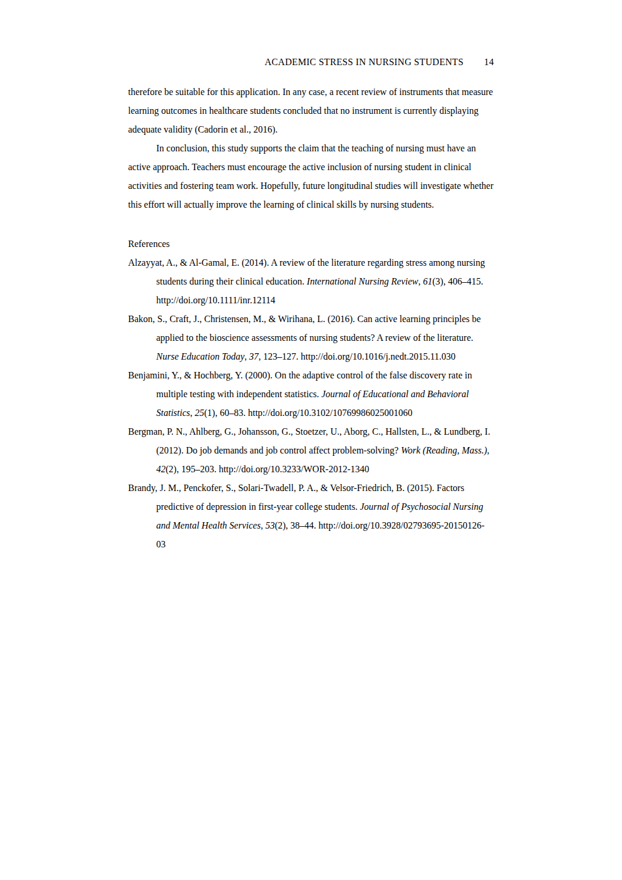ACADEMIC STRESS IN NURSING STUDENTS14
therefore be suitable for this application. In any case, a recent review of instruments that measure learning outcomes in healthcare students concluded that no instrument is currently displaying adequate validity (Cadorin et al., 2016).
In conclusion, this study supports the claim that the teaching of nursing must have an active approach. Teachers must encourage the active inclusion of nursing student in clinical activities and fostering team work. Hopefully, future longitudinal studies will investigate whether this effort will actually improve the learning of clinical skills by nursing students.
References
Alzayyat, A., & Al-Gamal, E. (2014). A review of the literature regarding stress among nursing students during their clinical education. International Nursing Review, 61(3), 406–415. http://doi.org/10.1111/inr.12114
Bakon, S., Craft, J., Christensen, M., & Wirihana, L. (2016). Can active learning principles be applied to the bioscience assessments of nursing students? A review of the literature. Nurse Education Today, 37, 123–127. http://doi.org/10.1016/j.nedt.2015.11.030
Benjamini, Y., & Hochberg, Y. (2000). On the adaptive control of the false discovery rate in multiple testing with independent statistics. Journal of Educational and Behavioral Statistics, 25(1), 60–83. http://doi.org/10.3102/10769986025001060
Bergman, P. N., Ahlberg, G., Johansson, G., Stoetzer, U., Aborg, C., Hallsten, L., & Lundberg, I. (2012). Do job demands and job control affect problem-solving? Work (Reading, Mass.), 42(2), 195–203. http://doi.org/10.3233/WOR-2012-1340
Brandy, J. M., Penckofer, S., Solari-Twadell, P. A., & Velsor-Friedrich, B. (2015). Factors predictive of depression in first-year college students. Journal of Psychosocial Nursing and Mental Health Services, 53(2), 38–44. http://doi.org/10.3928/02793695-20150126-03